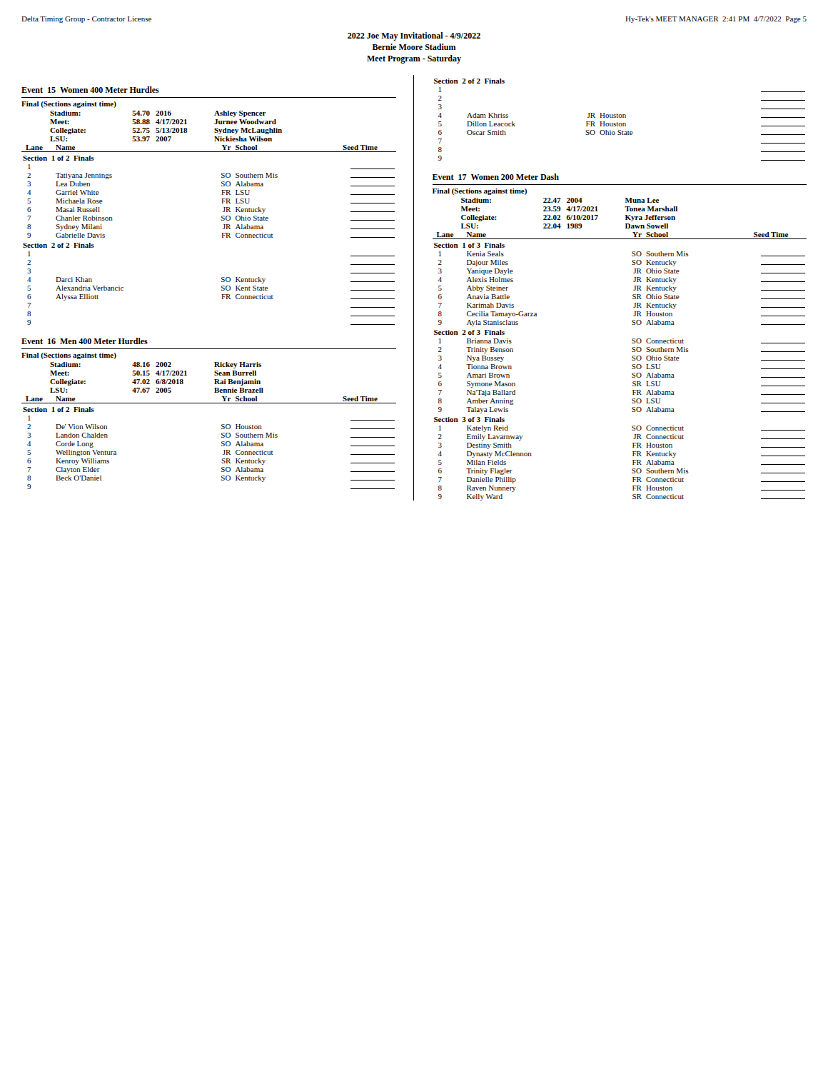Delta Timing Group - Contractor License
Hy-Tek's MEET MANAGER 2:41 PM 4/7/2022 Page 5
2022 Joe May Invitational - 4/9/2022
Bernie Moore Stadium
Meet Program - Saturday
Event 15 Women 400 Meter Hurdles
Final (Sections against time)
| Stadium: | 54.70 | 2016 | Ashley Spencer |
| Meet: | 58.88 | 4/17/2021 | Jurnee Woodward |
| Collegiate: | 52.75 | 5/13/2018 | Sydney McLaughlin |
| LSU: | 53.97 | 2007 | Nickiesha Wilson |
| Lane | Name | Yr | School | Seed Time |
| Section 1 of 2 Finals |
| 1 | | | | |
| 2 | Tatiyana Jennings | SO | Southern Mis | |
| 3 | Lea Duben | SO | Alabama | |
| 4 | Garriel White | FR | LSU | |
| 5 | Michaela Rose | FR | LSU | |
| 6 | Masai Russell | JR | Kentucky | |
| 7 | Chanler Robinson | SO | Ohio State | |
| 8 | Sydney Milani | JR | Alabama | |
| 9 | Gabrielle Davis | FR | Connecticut | |
| Section 2 of 2 Finals |
| 1 | | | | |
| 2 | | | | |
| 3 | | | | |
| 4 | Darci Khan | SO | Kentucky | |
| 5 | Alexandria Verbancic | SO | Kent State | |
| 6 | Alyssa Elliott | FR | Connecticut | |
| 7 | | | | |
| 8 | | | | |
| 9 | | | | |
Event 16 Men 400 Meter Hurdles
Final (Sections against time)
| Stadium: | 48.16 | 2002 | Rickey Harris |
| Meet: | 50.15 | 4/17/2021 | Sean Burrell |
| Collegiate: | 47.02 | 6/8/2018 | Rai Benjamin |
| LSU: | 47.67 | 2005 | Bennie Brazell |
| Lane | Name | Yr | School | Seed Time |
| Section 1 of 2 Finals |
| 1 | | | | |
| 2 | De' Vion Wilson | SO | Houston | |
| 3 | Landon Chalden | SO | Southern Mis | |
| 4 | Corde Long | SO | Alabama | |
| 5 | Wellington Ventura | JR | Connecticut | |
| 6 | Kenroy Williams | SR | Kentucky | |
| 7 | Clayton Elder | SO | Alabama | |
| 8 | Beck O'Daniel | SO | Kentucky | |
| 9 | | | | |
| Section 2 of 2 Finals |
| 1 | | | | |
| 2 | | | | |
| 3 | | | | |
| 4 | Adam Khriss | JR | Houston | |
| 5 | Dillon Leacock | FR | Houston | |
| 6 | Oscar Smith | SO | Ohio State | |
| 7 | | | | |
| 8 | | | | |
| 9 | | | | |
Event 17 Women 200 Meter Dash
Final (Sections against time)
| Stadium: | 22.47 | 2004 | Muna Lee |
| Meet: | 23.59 | 4/17/2021 | Tonea Marshall |
| Collegiate: | 22.02 | 6/10/2017 | Kyra Jefferson |
| LSU: | 22.04 | 1989 | Dawn Sowell |
| Lane | Name | Yr | School | Seed Time |
| Section 1 of 3 Finals |
| 1 | Kenia Seals | SO | Southern Mis | |
| 2 | Dajour Miles | SO | Kentucky | |
| 3 | Yanique Dayle | JR | Ohio State | |
| 4 | Alexis Holmes | JR | Kentucky | |
| 5 | Abby Steiner | JR | Kentucky | |
| 6 | Anavia Battle | SR | Ohio State | |
| 7 | Karimah Davis | JR | Kentucky | |
| 8 | Cecilia Tamayo-Garza | JR | Houston | |
| 9 | Ayla Stanisclaus | SO | Alabama | |
| Section 2 of 3 Finals |
| 1 | Brianna Davis | SO | Connecticut | |
| 2 | Trinity Benson | SO | Southern Mis | |
| 3 | Nya Bussey | SO | Ohio State | |
| 4 | Tionna Brown | SO | LSU | |
| 5 | Amari Brown | SO | Alabama | |
| 6 | Symone Mason | SR | LSU | |
| 7 | Na'Taja Ballard | FR | Alabama | |
| 8 | Amber Anning | SO | LSU | |
| 9 | Talaya Lewis | SO | Alabama | |
| Section 3 of 3 Finals |
| 1 | Katelyn Reid | SO | Connecticut | |
| 2 | Emily Lavarnway | JR | Connecticut | |
| 3 | Destiny Smith | FR | Houston | |
| 4 | Dynasty McClennon | FR | Kentucky | |
| 5 | Milan Fields | FR | Alabama | |
| 6 | Trinity Flagler | SO | Southern Mis | |
| 7 | Danielle Phillip | FR | Connecticut | |
| 8 | Raven Nunnery | FR | Houston | |
| 9 | Kelly Ward | SR | Connecticut | |